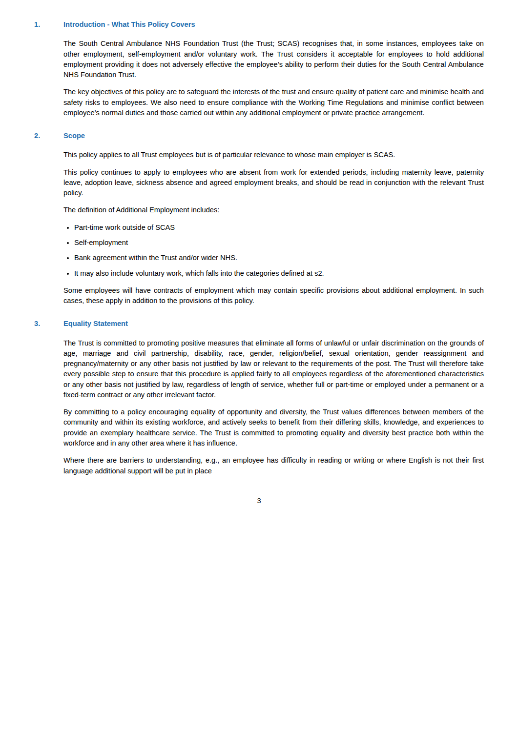1. Introduction - What This Policy Covers
The South Central Ambulance NHS Foundation Trust (the Trust; SCAS) recognises that, in some instances, employees take on other employment, self-employment and/or voluntary work. The Trust considers it acceptable for employees to hold additional employment providing it does not adversely effective the employee’s ability to perform their duties for the South Central Ambulance NHS Foundation Trust.
The key objectives of this policy are to safeguard the interests of the trust and ensure quality of patient care and minimise health and safety risks to employees. We also need to ensure compliance with the Working Time Regulations and minimise conflict between employee’s normal duties and those carried out within any additional employment or private practice arrangement.
2. Scope
This policy applies to all Trust employees but is of particular relevance to whose main employer is SCAS.
This policy continues to apply to employees who are absent from work for extended periods, including maternity leave, paternity leave, adoption leave, sickness absence and agreed employment breaks, and should be read in conjunction with the relevant Trust policy.
The definition of Additional Employment includes:
Part-time work outside of SCAS
Self-employment
Bank agreement within the Trust and/or wider NHS.
It may also include voluntary work, which falls into the categories defined at s2.
Some employees will have contracts of employment which may contain specific provisions about additional employment. In such cases, these apply in addition to the provisions of this policy.
3. Equality Statement
The Trust is committed to promoting positive measures that eliminate all forms of unlawful or unfair discrimination on the grounds of age, marriage and civil partnership, disability, race, gender, religion/belief, sexual orientation, gender reassignment and pregnancy/maternity or any other basis not justified by law or relevant to the requirements of the post. The Trust will therefore take every possible step to ensure that this procedure is applied fairly to all employees regardless of the aforementioned characteristics or any other basis not justified by law, regardless of length of service, whether full or part-time or employed under a permanent or a fixed-term contract or any other irrelevant factor.
By committing to a policy encouraging equality of opportunity and diversity, the Trust values differences between members of the community and within its existing workforce, and actively seeks to benefit from their differing skills, knowledge, and experiences to provide an exemplary healthcare service. The Trust is committed to promoting equality and diversity best practice both within the workforce and in any other area where it has influence.
Where there are barriers to understanding, e.g., an employee has difficulty in reading or writing or where English is not their first language additional support will be put in place
3